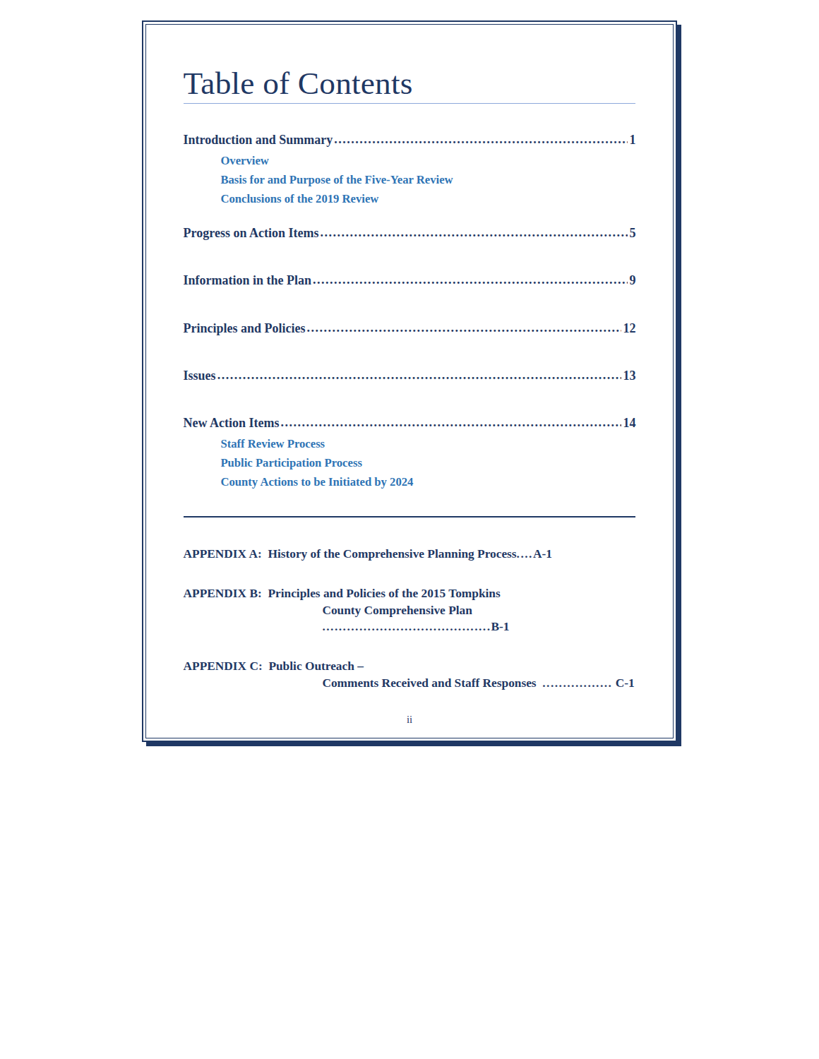Table of Contents
Introduction and Summary ............................................................................ 1
Overview
Basis for and Purpose of the Five-Year Review
Conclusions of the 2019 Review
Progress on Action Items .............................................................................. 5
Information in the Plan ................................................................................ 9
Principles and Policies ............................................................................... 12
Issues ................................................................................................................. 13
New Action Items ....................................................................................... 14
Staff Review Process
Public Participation Process
County Actions to be Initiated by 2024
APPENDIX A: History of the Comprehensive Planning Process.... A-1
APPENDIX B: Principles and Policies of the 2015 Tompkins County Comprehensive Plan ......................................... B-1
APPENDIX C: Public Outreach – Comments Received and Staff Responses ................. C-1
ii